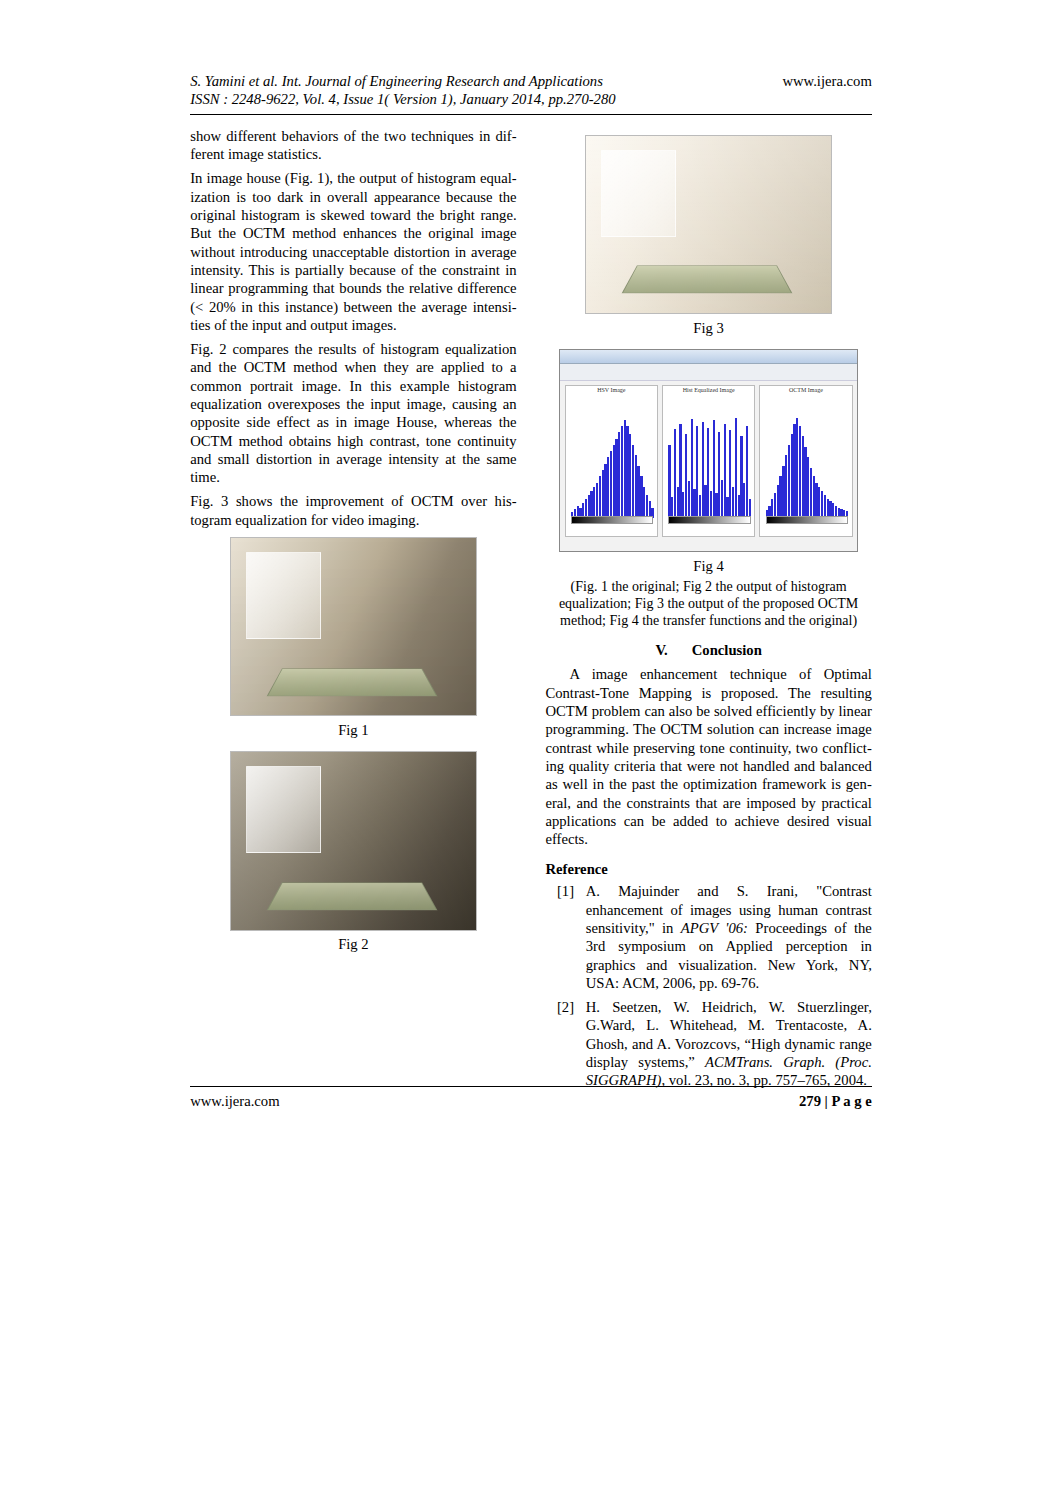S. Yamini et al. Int. Journal of Engineering Research and Applications
www.ijera.com
ISSN : 2248-9622, Vol. 4, Issue 1( Version 1), January 2014, pp.270-280
show different behaviors of the two techniques in different image statistics.
In image house (Fig. 1), the output of histogram equalization is too dark in overall appearance because the original histogram is skewed toward the bright range. But the OCTM method enhances the original image without introducing unacceptable distortion in average intensity. This is partially because of the constraint in linear programming that bounds the relative difference (< 20% in this instance) between the average intensities of the input and output images.
Fig. 2 compares the results of histogram equalization and the OCTM method when they are applied to a common portrait image. In this example histogram equalization overexposes the input image, causing an opposite side effect as in image House, whereas the OCTM method obtains high contrast, tone continuity and small distortion in average intensity at the same time.
Fig. 3 shows the improvement of OCTM over histogram equalization for video imaging.
Fig 1
Fig 2
Fig 3
HSV Image
Hist Equalized Image
OCTM Image
Fig 4
(Fig. 1 the original; Fig 2 the output of histogram equalization; Fig 3 the output of the proposed OCTM method; Fig 4 the transfer functions and the original)
V. Conclusion
A image enhancement technique of Optimal Contrast-Tone Mapping is proposed. The resulting OCTM problem can also be solved efficiently by linear programming. The OCTM solution can increase image contrast while preserving tone continuity, two conflicting quality criteria that were not handled and balanced as well in the past the optimization framework is general, and the constraints that are imposed by practical applications can be added to achieve desired visual effects.
Reference
[1] A. Majuinder and S. Irani, "Contrast enhancement of images using human contrast sensitivity," in APGV '06: Proceedings of the 3rd symposium on Applied perception in graphics and visualization. New York, NY, USA: ACM, 2006, pp. 69-76.
[2] H. Seetzen, W. Heidrich, W. Stuerzlinger, G.Ward, L. Whitehead, M. Trentacoste, A. Ghosh, and A. Vorozcovs, “High dynamic range display systems,” ACMTrans. Graph. (Proc. SIGGRAPH), vol. 23, no. 3, pp. 757–765, 2004.
www.ijera.com
279 | P a g e